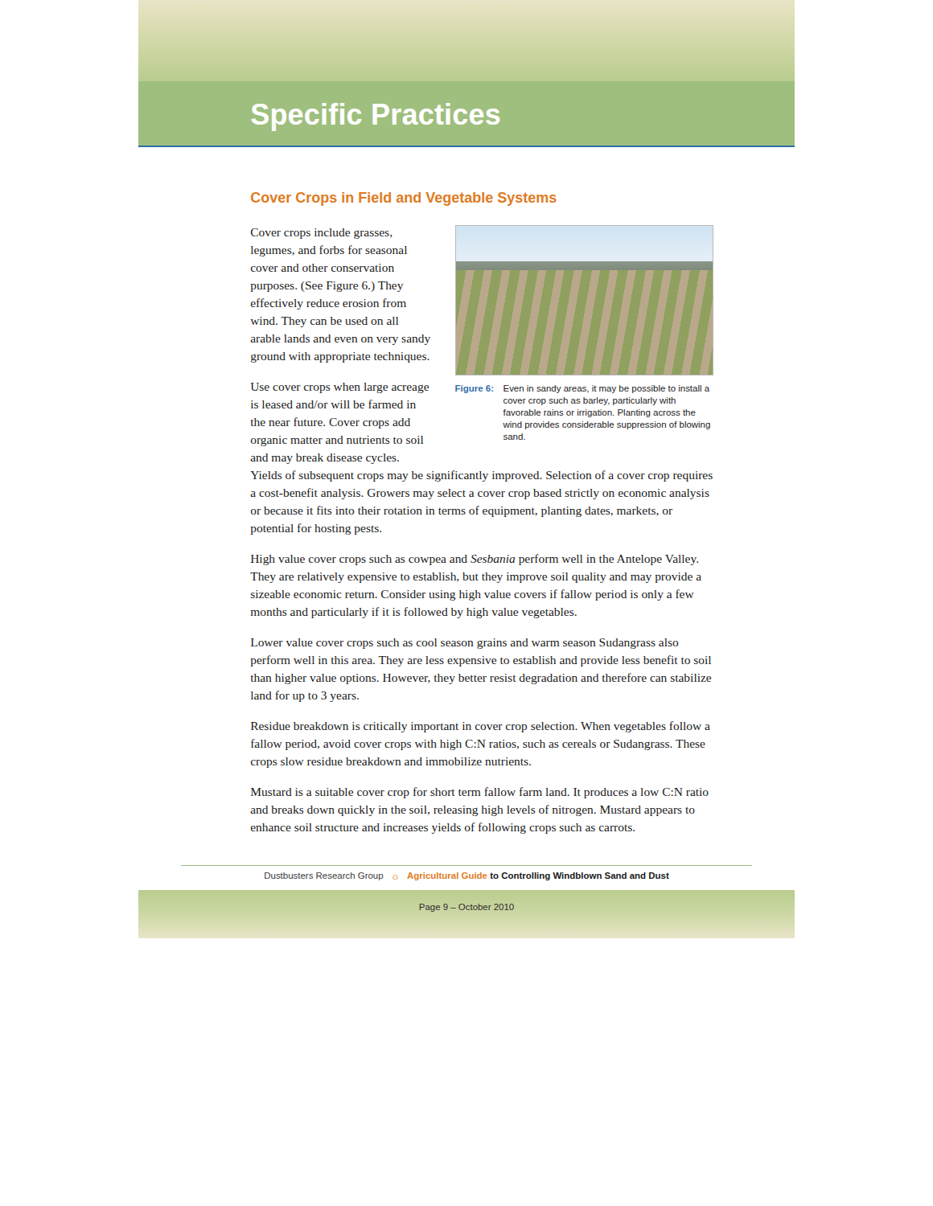Specific Practices
Cover Crops in Field and Vegetable Systems
Figure 6: Even in sandy areas, it may be possible to install a cover crop such as barley, particularly with favorable rains or irrigation. Planting across the wind provides considerable suppression of blowing sand.
Cover crops include grasses, legumes, and forbs for seasonal cover and other conservation purposes. (See Figure 6.) They effectively reduce erosion from wind. They can be used on all arable lands and even on very sandy ground with appropriate techniques.
Use cover crops when large acreage is leased and/or will be farmed in the near future. Cover crops add organic matter and nutrients to soil and may break disease cycles. Yields of subsequent crops may be significantly improved. Selection of a cover crop requires a cost-benefit analysis. Growers may select a cover crop based strictly on economic analysis or because it fits into their rotation in terms of equipment, planting dates, markets, or potential for hosting pests.
High value cover crops such as cowpea and Sesbania perform well in the Antelope Valley. They are relatively expensive to establish, but they improve soil quality and may provide a sizeable economic return. Consider using high value covers if fallow period is only a few months and particularly if it is followed by high value vegetables.
Lower value cover crops such as cool season grains and warm season Sudangrass also perform well in this area. They are less expensive to establish and provide less benefit to soil than higher value options. However, they better resist degradation and therefore can stabilize land for up to 3 years.
Residue breakdown is critically important in cover crop selection. When vegetables follow a fallow period, avoid cover crops with high C:N ratios, such as cereals or Sudangrass. These crops slow residue breakdown and immobilize nutrients.
Mustard is a suitable cover crop for short term fallow farm land. It produces a low C:N ratio and breaks down quickly in the soil, releasing high levels of nitrogen. Mustard appears to enhance soil structure and increases yields of following crops such as carrots.
Dustbusters Research Group ☼ Agricultural Guide to Controlling Windblown Sand and Dust
Page 9 – October 2010